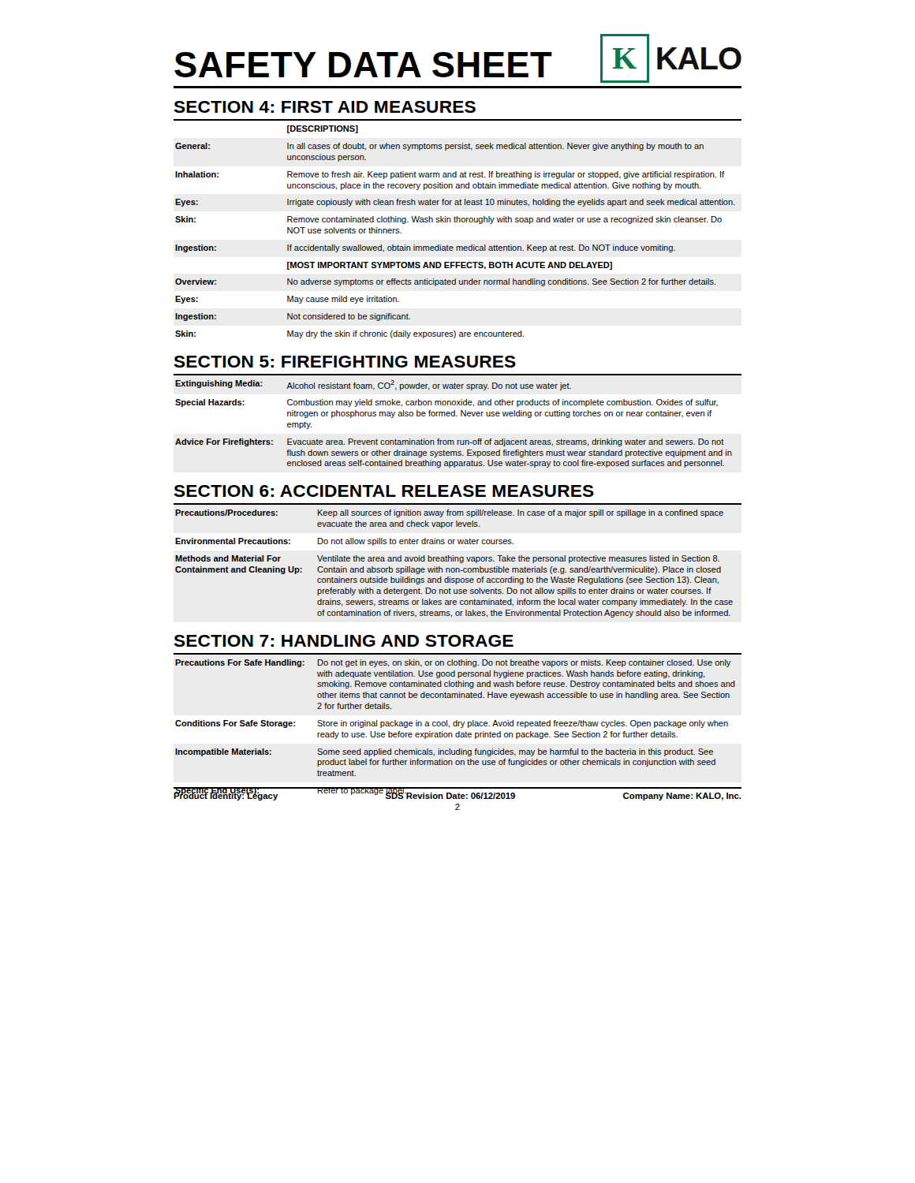SAFETY DATA SHEET
K
KALO
SECTION 4: FIRST AID MEASURES
| | [DESCRIPTIONS] |
| General: | In all cases of doubt, or when symptoms persist, seek medical attention. Never give anything by mouth to an unconscious person. |
| Inhalation: | Remove to fresh air. Keep patient warm and at rest. If breathing is irregular or stopped, give artificial respiration. If unconscious, place in the recovery position and obtain immediate medical attention. Give nothing by mouth. |
| Eyes: | Irrigate copiously with clean fresh water for at least 10 minutes, holding the eyelids apart and seek medical attention. |
| Skin: | Remove contaminated clothing. Wash skin thoroughly with soap and water or use a recognized skin cleanser. Do NOT use solvents or thinners. |
| Ingestion: | If accidentally swallowed, obtain immediate medical attention. Keep at rest. Do NOT induce vomiting. |
| | [MOST IMPORTANT SYMPTOMS AND EFFECTS, BOTH ACUTE AND DELAYED] |
| Overview: | No adverse symptoms or effects anticipated under normal handling conditions. See Section 2 for further details. |
| Eyes: | May cause mild eye irritation. |
| Ingestion: | Not considered to be significant. |
| Skin: | May dry the skin if chronic (daily exposures) are encountered. |
SECTION 5: FIREFIGHTING MEASURES
| Extinguishing Media: | Alcohol resistant foam, CO 2 , powder, or water spray. Do not use water jet. |
| Special Hazards: | Combustion may yield smoke, carbon monoxide, and other products of incomplete combustion. Oxides of sulfur, nitrogen or phosphorus may also be formed. Never use welding or cutting torches on or near container, even if empty. |
| Advice For Firefighters: | Evacuate area. Prevent contamination from run-off of adjacent areas, streams, drinking water and sewers. Do not flush down sewers or other drainage systems. Exposed firefighters must wear standard protective equipment and in enclosed areas self-contained breathing apparatus. Use water-spray to cool fire-exposed surfaces and personnel. |
SECTION 6: ACCIDENTAL RELEASE MEASURES
| Precautions/Procedures: | Keep all sources of ignition away from spill/release. In case of a major spill or spillage in a confined space evacuate the area and check vapor levels. |
| Environmental Precautions: | Do not allow spills to enter drains or water courses. |
| Methods and Material For Containment and Cleaning Up: | Ventilate the area and avoid breathing vapors. Take the personal protective measures listed in Section 8. Contain and absorb spillage with non-combustible materials (e.g. sand/earth/vermiculite). Place in closed containers outside buildings and dispose of according to the Waste Regulations (see Section 13). Clean, preferably with a detergent. Do not use solvents. Do not allow spills to enter drains or water courses. If drains, sewers, streams or lakes are contaminated, inform the local water company immediately. In the case of contamination of rivers, streams, or lakes, the Environmental Protection Agency should also be informed. |
SECTION 7: HANDLING AND STORAGE
| Precautions For Safe Handling: | Do not get in eyes, on skin, or on clothing. Do not breathe vapors or mists. Keep container closed. Use only with adequate ventilation. Use good personal hygiene practices. Wash hands before eating, drinking, smoking. Remove contaminated clothing and wash before reuse. Destroy contaminated belts and shoes and other items that cannot be decontaminated. Have eyewash accessible to use in handling area. See Section 2 for further details. |
| Conditions For Safe Storage: | Store in original package in a cool, dry place. Avoid repeated freeze/thaw cycles. Open package only when ready to use. Use before expiration date printed on package. See Section 2 for further details. |
| Incompatible Materials: | Some seed applied chemicals, including fungicides, may be harmful to the bacteria in this product. See product label for further information on the use of fungicides or other chemicals in conjunction with seed treatment. |
| Specific End Use(s): | Refer to package label. |
Product Identity: Legacy SDS Revision Date: 06/12/2019 Company Name: KALO, Inc.
2